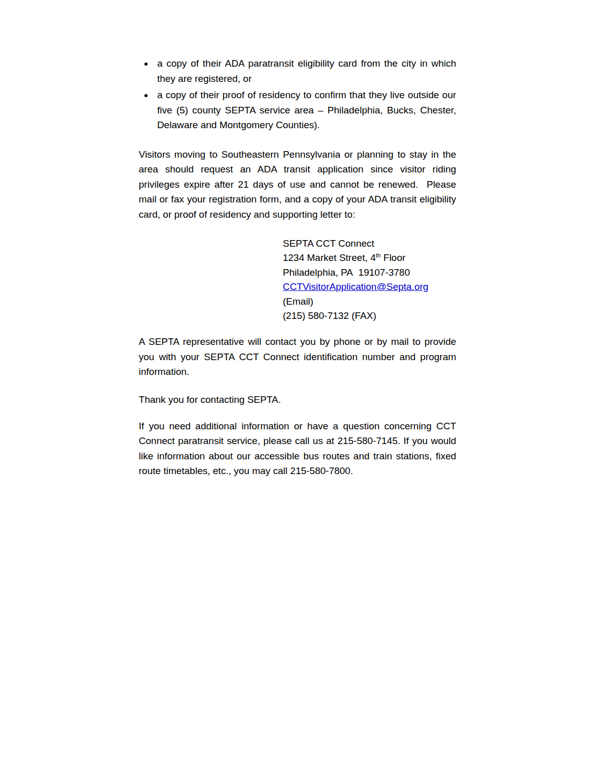a copy of their ADA paratransit eligibility card from the city in which they are registered, or
a copy of their proof of residency to confirm that they live outside our five (5) county SEPTA service area – Philadelphia, Bucks, Chester, Delaware and Montgomery Counties).
Visitors moving to Southeastern Pennsylvania or planning to stay in the area should request an ADA transit application since visitor riding privileges expire after 21 days of use and cannot be renewed. Please mail or fax your registration form, and a copy of your ADA transit eligibility card, or proof of residency and supporting letter to:
SEPTA CCT Connect
1234 Market Street, 4th Floor
Philadelphia, PA 19107-3780
CCTVisitorApplication@Septa.org (Email)
(215) 580-7132 (FAX)
A SEPTA representative will contact you by phone or by mail to provide you with your SEPTA CCT Connect identification number and program information.
Thank you for contacting SEPTA.
If you need additional information or have a question concerning CCT Connect paratransit service, please call us at 215-580-7145. If you would like information about our accessible bus routes and train stations, fixed route timetables, etc., you may call 215-580-7800.